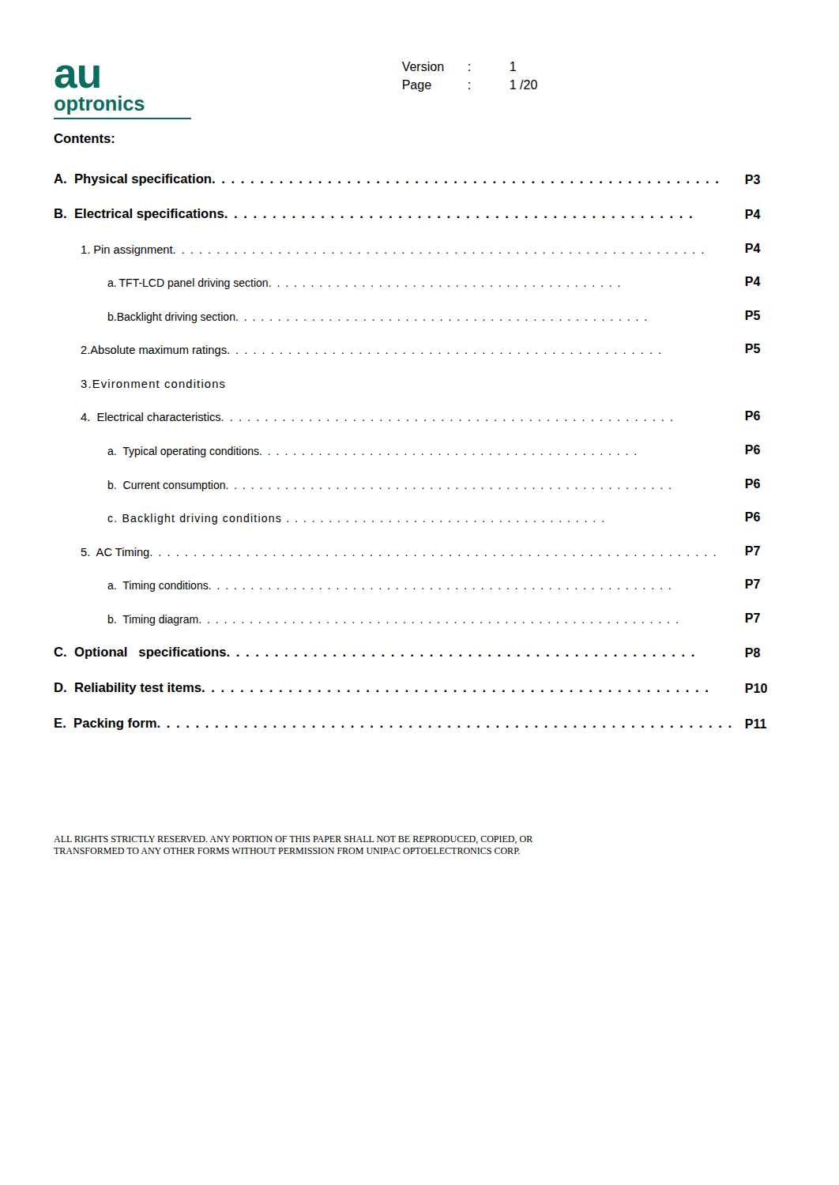au
optronics
| Version | : | 1 |
| Page | : | 1 /20 |
Contents:
| A. Physical specification . . . . . . . . . . . . . . . . . . . . . . . . . . . . . . . . . . . . . . . . . . . . . . . . . . . . . | P3 |
| B. Electrical specifications . . . . . . . . . . . . . . . . . . . . . . . . . . . . . . . . . . . . . . . . . . . . . . . . . | P4 |
| 1. Pin assignment . . . . . . . . . . . . . . . . . . . . . . . . . . . . . . . . . . . . . . . . . . . . . . . . . . . . . . . . . . . . . | P4 |
| a. TFT-LCD panel driving section . . . . . . . . . . . . . . . . . . . . . . . . . . . . . . . . . . . . . . . . . . | P4 |
| b.Backlight driving section . . . . . . . . . . . . . . . . . . . . . . . . . . . . . . . . . . . . . . . . . . . . . . . . . | P5 |
| 2.Absolute maximum ratings . . . . . . . . . . . . . . . . . . . . . . . . . . . . . . . . . . . . . . . . . . . . . . . . . . | P5 |
| 3.Evironment conditions | |
| 4. Electrical characteristics . . . . . . . . . . . . . . . . . . . . . . . . . . . . . . . . . . . . . . . . . . . . . . . . . . . . | P6 |
| a. Typical operating conditions . . . . . . . . . . . . . . . . . . . . . . . . . . . . . . . . . . . . . . . . . . . . . | P6 |
| b. Current consumption . . . . . . . . . . . . . . . . . . . . . . . . . . . . . . . . . . . . . . . . . . . . . . . . . . . . . | P6 |
| c. Backlight driving conditions . . . . . . . . . . . . . . . . . . . . . . . . . . . . . . . . . . . . . . | P6 |
| 5. AC Timing . . . . . . . . . . . . . . . . . . . . . . . . . . . . . . . . . . . . . . . . . . . . . . . . . . . . . . . . . . . . . . . . . | P7 |
| a. Timing conditions . . . . . . . . . . . . . . . . . . . . . . . . . . . . . . . . . . . . . . . . . . . . . . . . . . . . . . . | P7 |
| b. Timing diagram . . . . . . . . . . . . . . . . . . . . . . . . . . . . . . . . . . . . . . . . . . . . . . . . . . . . . . . . . | P7 |
| C. Optional specifications . . . . . . . . . . . . . . . . . . . . . . . . . . . . . . . . . . . . . . . . . . . . . . . . . | P8 |
| D. Reliability test items . . . . . . . . . . . . . . . . . . . . . . . . . . . . . . . . . . . . . . . . . . . . . . . . . . . . . | P10 |
| E. Packing form . . . . . . . . . . . . . . . . . . . . . . . . . . . . . . . . . . . . . . . . . . . . . . . . . . . . . . . . . . . . | P11 |
All rights strictly reserved. Any portion of this paper shall not be reproduced, copied, or transformed to any other forms without permission from Unipac Optoelectronics Corp.